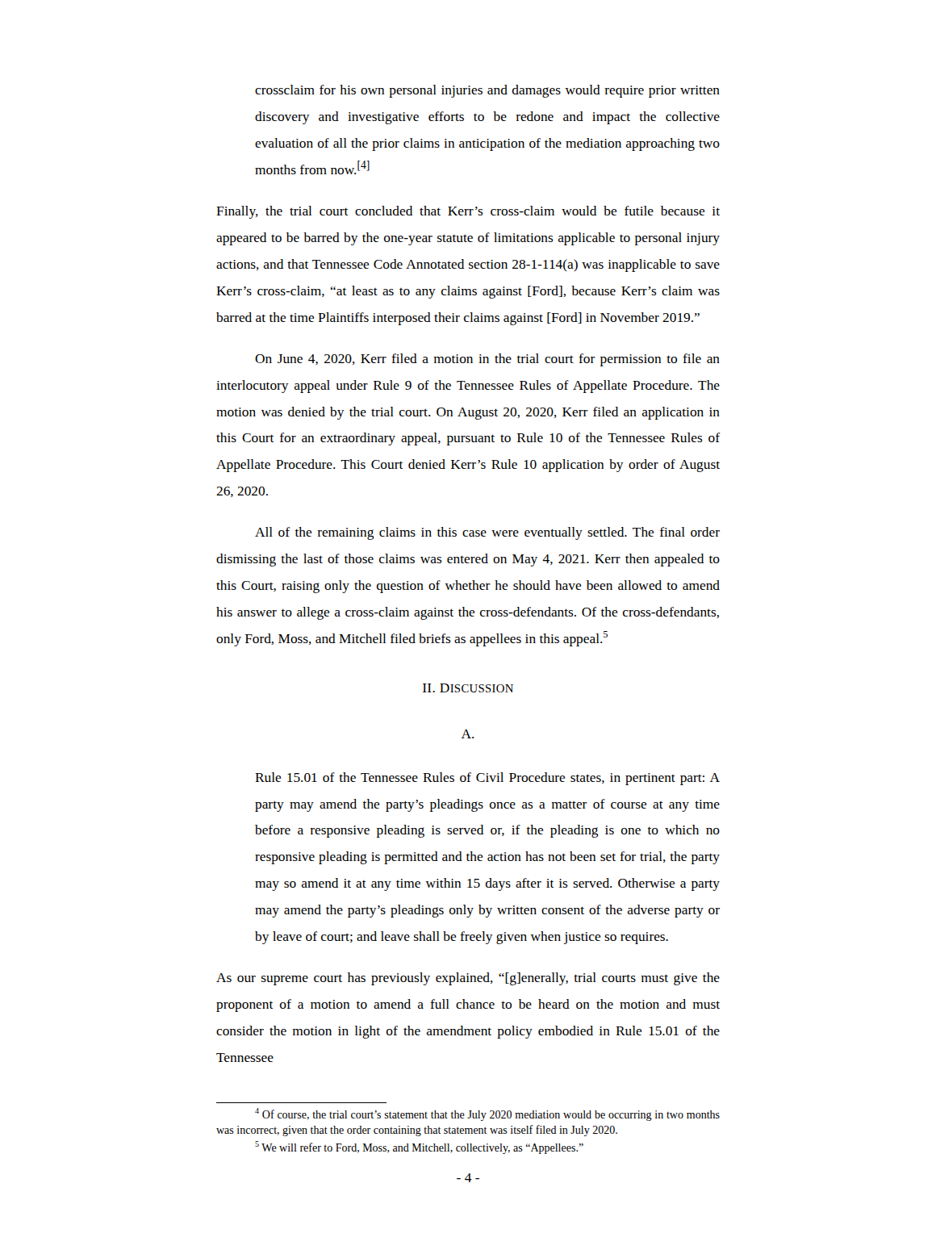crossclaim for his own personal injuries and damages would require prior written discovery and investigative efforts to be redone and impact the collective evaluation of all the prior claims in anticipation of the mediation approaching two months from now.[4]
Finally, the trial court concluded that Kerr’s cross-claim would be futile because it appeared to be barred by the one-year statute of limitations applicable to personal injury actions, and that Tennessee Code Annotated section 28-1-114(a) was inapplicable to save Kerr’s cross-claim, “at least as to any claims against [Ford], because Kerr’s claim was barred at the time Plaintiffs interposed their claims against [Ford] in November 2019.”
On June 4, 2020, Kerr filed a motion in the trial court for permission to file an interlocutory appeal under Rule 9 of the Tennessee Rules of Appellate Procedure. The motion was denied by the trial court. On August 20, 2020, Kerr filed an application in this Court for an extraordinary appeal, pursuant to Rule 10 of the Tennessee Rules of Appellate Procedure. This Court denied Kerr’s Rule 10 application by order of August 26, 2020.
All of the remaining claims in this case were eventually settled. The final order dismissing the last of those claims was entered on May 4, 2021. Kerr then appealed to this Court, raising only the question of whether he should have been allowed to amend his answer to allege a cross-claim against the cross-defendants. Of the cross-defendants, only Ford, Moss, and Mitchell filed briefs as appellees in this appeal.5
II. DISCUSSION
A.
Rule 15.01 of the Tennessee Rules of Civil Procedure states, in pertinent part: A party may amend the party’s pleadings once as a matter of course at any time before a responsive pleading is served or, if the pleading is one to which no responsive pleading is permitted and the action has not been set for trial, the party may so amend it at any time within 15 days after it is served. Otherwise a party may amend the party’s pleadings only by written consent of the adverse party or by leave of court; and leave shall be freely given when justice so requires.
As our supreme court has previously explained, “[g]enerally, trial courts must give the proponent of a motion to amend a full chance to be heard on the motion and must consider the motion in light of the amendment policy embodied in Rule 15.01 of the Tennessee
4 Of course, the trial court’s statement that the July 2020 mediation would be occurring in two months was incorrect, given that the order containing that statement was itself filed in July 2020.
5 We will refer to Ford, Moss, and Mitchell, collectively, as “Appellees.”
- 4 -